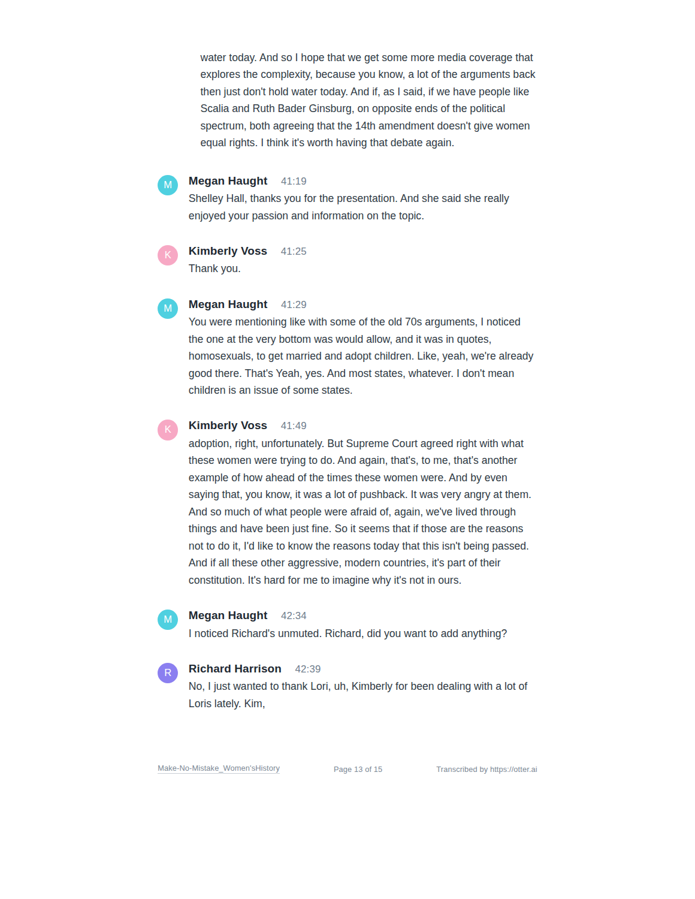water today. And so I hope that we get some more media coverage that explores the complexity, because you know, a lot of the arguments back then just don't hold water today. And if, as I said, if we have people like Scalia and Ruth Bader Ginsburg, on opposite ends of the political spectrum, both agreeing that the 14th amendment doesn't give women equal rights. I think it's worth having that debate again.
M
Megan Haught 41:19
Shelley Hall, thanks you for the presentation. And she said she really enjoyed your passion and information on the topic.
K
Kimberly Voss 41:25
Thank you.
M
Megan Haught 41:29
You were mentioning like with some of the old 70s arguments, I noticed the one at the very bottom was would allow, and it was in quotes, homosexuals, to get married and adopt children. Like, yeah, we're already good there. That's Yeah, yes. And most states, whatever. I don't mean children is an issue of some states.
K
Kimberly Voss 41:49
adoption, right, unfortunately. But Supreme Court agreed right with what these women were trying to do. And again, that's, to me, that's another example of how ahead of the times these women were. And by even saying that, you know, it was a lot of pushback. It was very angry at them. And so much of what people were afraid of, again, we've lived through things and have been just fine. So it seems that if those are the reasons not to do it, I'd like to know the reasons today that this isn't being passed. And if all these other aggressive, modern countries, it's part of their constitution. It's hard for me to imagine why it's not in ours.
M
Megan Haught 42:34
I noticed Richard's unmuted. Richard, did you want to add anything?
R
Richard Harrison 42:39
No, I just wanted to thank Lori, uh, Kimberly for been dealing with a lot of Loris lately. Kim,
Make-No-Mistake_Women'sHistory
Page 13 of 15
Transcribed by https://otter.ai